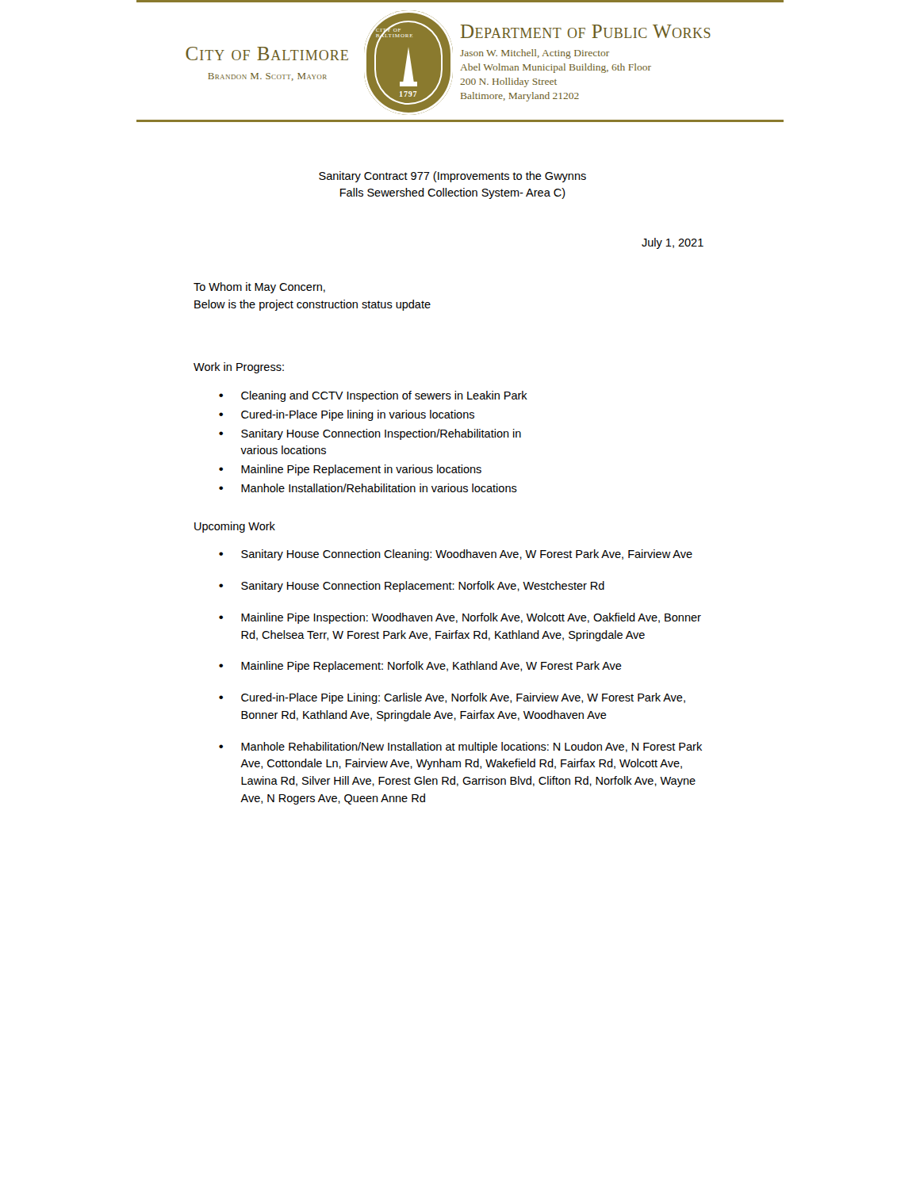City of Baltimore
Brandon M. Scott, Mayor
City of Baltimore
1797
Department of Public Works
Jason W. Mitchell, Acting Director
Abel Wolman Municipal Building, 6th Floor
200 N. Holliday Street
Baltimore, Maryland 21202
Sanitary Contract 977 (Improvements to the Gwynns
Falls Sewershed Collection System- Area C)
July 1, 2021
To Whom it May Concern,
Below is the project construction status update
Work in Progress:
Cleaning and CCTV Inspection of sewers in Leakin Park
Cured-in-Place Pipe lining in various locations
Sanitary House Connection Inspection/Rehabilitation in
various locations
Mainline Pipe Replacement in various locations
Manhole Installation/Rehabilitation in various locations
Upcoming Work
Sanitary House Connection Cleaning: Woodhaven Ave, W Forest Park Ave, Fairview Ave
Sanitary House Connection Replacement: Norfolk Ave, Westchester Rd
Mainline Pipe Inspection: Woodhaven Ave, Norfolk Ave, Wolcott Ave, Oakfield Ave, Bonner Rd, Chelsea Terr, W Forest Park Ave, Fairfax Rd, Kathland Ave, Springdale Ave
Mainline Pipe Replacement: Norfolk Ave, Kathland Ave, W Forest Park Ave
Cured-in-Place Pipe Lining: Carlisle Ave, Norfolk Ave, Fairview Ave, W Forest Park Ave, Bonner Rd, Kathland Ave, Springdale Ave, Fairfax Ave, Woodhaven Ave
Manhole Rehabilitation/New Installation at multiple locations: N Loudon Ave, N Forest Park Ave, Cottondale Ln, Fairview Ave, Wynham Rd, Wakefield Rd, Fairfax Rd, Wolcott Ave, Lawina Rd, Silver Hill Ave, Forest Glen Rd, Garrison Blvd, Clifton Rd, Norfolk Ave, Wayne Ave, N Rogers Ave, Queen Anne Rd